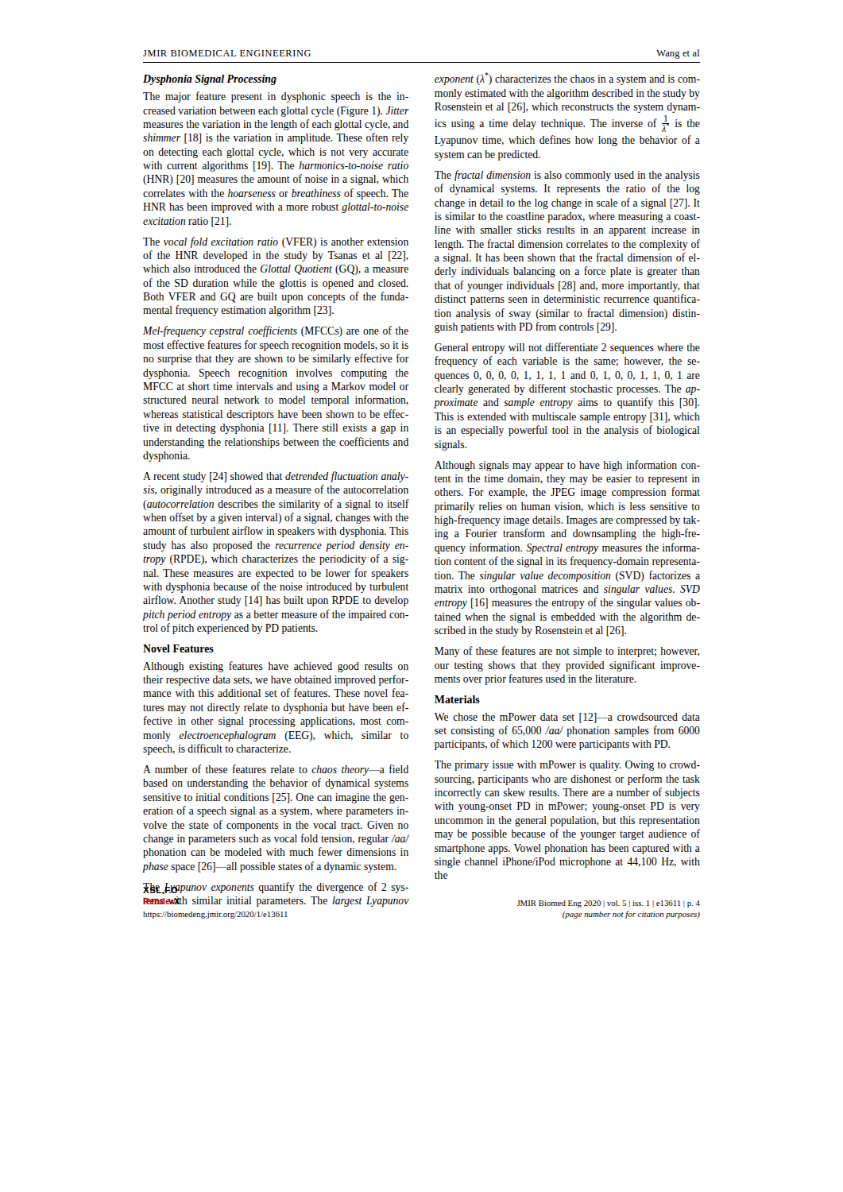JMIR BIOMEDICAL ENGINEERING
Wang et al
Dysphonia Signal Processing
The major feature present in dysphonic speech is the increased variation between each glottal cycle (Figure 1). Jitter measures the variation in the length of each glottal cycle, and shimmer [18] is the variation in amplitude. These often rely on detecting each glottal cycle, which is not very accurate with current algorithms [19]. The harmonics-to-noise ratio (HNR) [20] measures the amount of noise in a signal, which correlates with the hoarseness or breathiness of speech. The HNR has been improved with a more robust glottal-to-noise excitation ratio [21].
The vocal fold excitation ratio (VFER) is another extension of the HNR developed in the study by Tsanas et al [22], which also introduced the Glottal Quotient (GQ), a measure of the SD duration while the glottis is opened and closed. Both VFER and GQ are built upon concepts of the fundamental frequency estimation algorithm [23].
Mel-frequency cepstral coefficients (MFCCs) are one of the most effective features for speech recognition models, so it is no surprise that they are shown to be similarly effective for dysphonia. Speech recognition involves computing the MFCC at short time intervals and using a Markov model or structured neural network to model temporal information, whereas statistical descriptors have been shown to be effective in detecting dysphonia [11]. There still exists a gap in understanding the relationships between the coefficients and dysphonia.
A recent study [24] showed that detrended fluctuation analysis, originally introduced as a measure of the autocorrelation (autocorrelation describes the similarity of a signal to itself when offset by a given interval) of a signal, changes with the amount of turbulent airflow in speakers with dysphonia. This study has also proposed the recurrence period density entropy (RPDE), which characterizes the periodicity of a signal. These measures are expected to be lower for speakers with dysphonia because of the noise introduced by turbulent airflow. Another study [14] has built upon RPDE to develop pitch period entropy as a better measure of the impaired control of pitch experienced by PD patients.
Novel Features
Although existing features have achieved good results on their respective data sets, we have obtained improved performance with this additional set of features. These novel features may not directly relate to dysphonia but have been effective in other signal processing applications, most commonly electroencephalogram (EEG), which, similar to speech, is difficult to characterize.
A number of these features relate to chaos theory—a field based on understanding the behavior of dynamical systems sensitive to initial conditions [25]. One can imagine the generation of a speech signal as a system, where parameters involve the state of components in the vocal tract. Given no change in parameters such as vocal fold tension, regular /aa/ phonation can be modeled with much fewer dimensions in phase space [26]—all possible states of a dynamic system.
The Lyapunov exponents quantify the divergence of 2 systems with similar initial parameters. The largest Lyapunov exponent (λ*) characterizes the chaos in a system and is commonly estimated with the algorithm described in the study by Rosenstein et al [26], which reconstructs the system dynamics using a time delay technique. The inverse of 1 λ* is the Lyapunov time, which defines how long the behavior of a system can be predicted.
The fractal dimension is also commonly used in the analysis of dynamical systems. It represents the ratio of the log change in detail to the log change in scale of a signal [27]. It is similar to the coastline paradox, where measuring a coastline with smaller sticks results in an apparent increase in length. The fractal dimension correlates to the complexity of a signal. It has been shown that the fractal dimension of elderly individuals balancing on a force plate is greater than that of younger individuals [28] and, more importantly, that distinct patterns seen in deterministic recurrence quantification analysis of sway (similar to fractal dimension) distinguish patients with PD from controls [29].
General entropy will not differentiate 2 sequences where the frequency of each variable is the same; however, the sequences 0, 0, 0, 0, 1, 1, 1, 1 and 0, 1, 0, 0, 1, 1, 0, 1 are clearly generated by different stochastic processes. The approximate and sample entropy aims to quantify this [30]. This is extended with multiscale sample entropy [31], which is an especially powerful tool in the analysis of biological signals.
Although signals may appear to have high information content in the time domain, they may be easier to represent in others. For example, the JPEG image compression format primarily relies on human vision, which is less sensitive to high-frequency image details. Images are compressed by taking a Fourier transform and downsampling the high-frequency information. Spectral entropy measures the information content of the signal in its frequency-domain representation. The singular value decomposition (SVD) factorizes a matrix into orthogonal matrices and singular values. SVD entropy [16] measures the entropy of the singular values obtained when the signal is embedded with the algorithm described in the study by Rosenstein et al [26].
Many of these features are not simple to interpret; however, our testing shows that they provided significant improvements over prior features used in the literature.
Materials
We chose the mPower data set [12]—a crowdsourced data set consisting of 65,000 /aa/ phonation samples from 6000 participants, of which 1200 were participants with PD.
The primary issue with mPower is quality. Owing to crowdsourcing, participants who are dishonest or perform the task incorrectly can skew results. There are a number of subjects with young-onset PD in mPower; young-onset PD is very uncommon in the general population, but this representation may be possible because of the younger target audience of smartphone apps. Vowel phonation has been captured with a single channel iPhone/iPod microphone at 44,100 Hz, with the
XSL•FO
Render X
https://biomedeng.jmir.org/2020/1/e13611
JMIR Biomed Eng 2020 | vol. 5 | iss. 1 | e13611 | p. 4
(page number not for citation purposes)